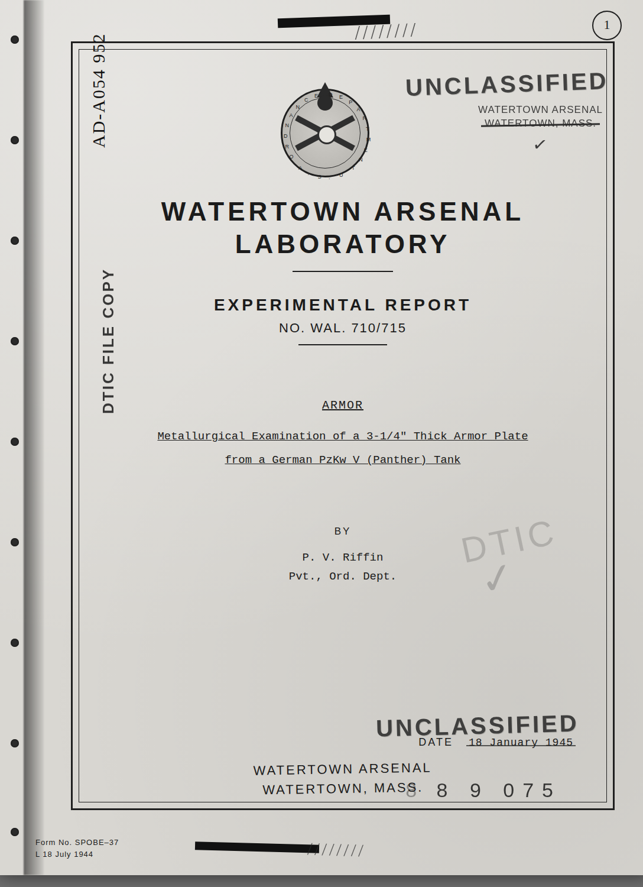////////
1
AD-A054 952
DTIC FILE COPY
UNCLASSIFIED
WATERTOWN ARSENAL
WATERTOWN, MASS. ✓
O R D N A N C E D E P A R T M E N T U . S . A .
WATERTOWN ARSENAL
LABORATORY
EXPERIMENTAL REPORT
NO. WAL. 710/715
ARMOR
Metallurgical Examination of a 3-1/4" Thick Armor Plate
from a German PzKw V (Panther) Tank
BY
P. V. Riffin
Pvt., Ord. Dept.
DTIC ✓
UNCLASSIFIED
DATE 18 January 1945
WATERTOWN ARSENAL
WATERTOWN, MASS.
8 8 9 075
Form No. SPOBE–37
L 18 July 1944
////////